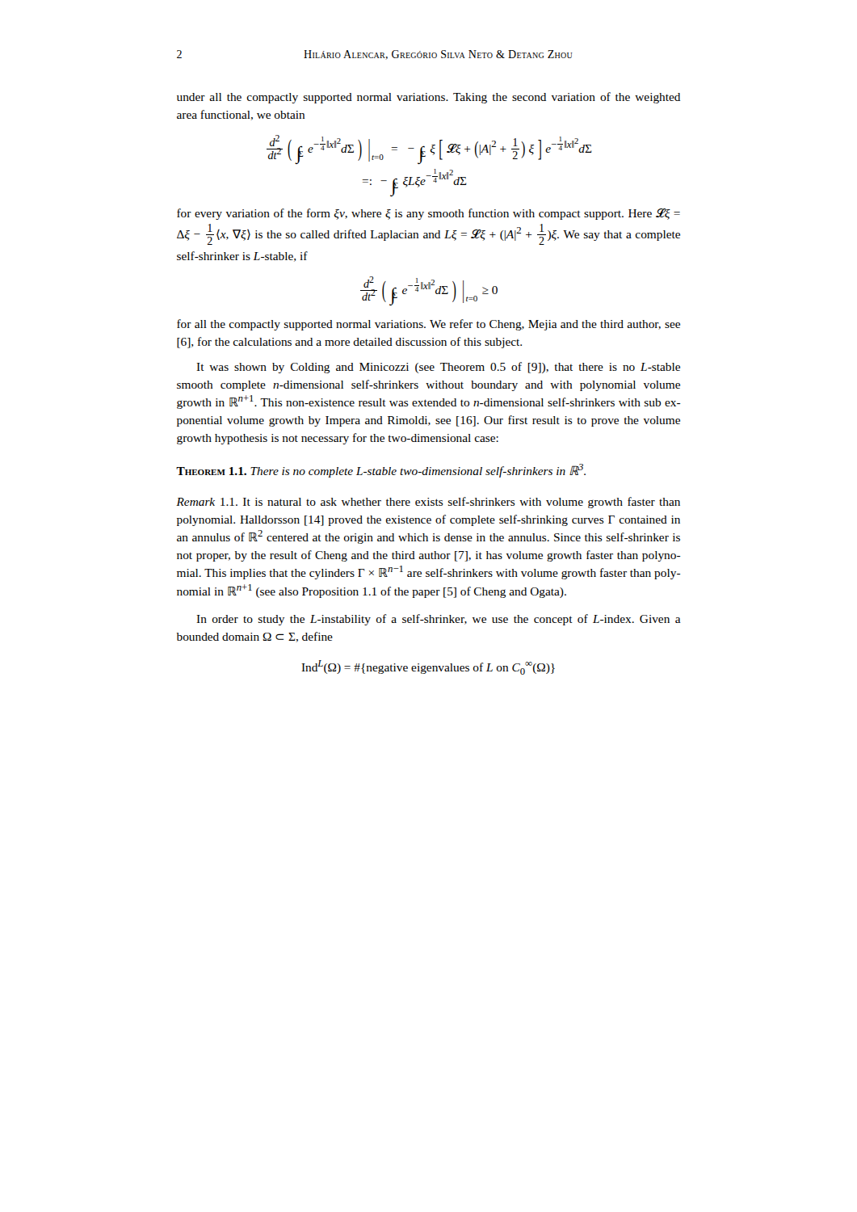2 Hilário Alencar, Gregório Silva Neto & Detang Zhou
under all the compactly supported normal variations. Taking the second variation of the weighted area functional, we obtain
d2 dt2 ( ∫Σ e−14‖x‖2d Σ ) |t=0 = − ∫Σ ξ [ 𝓛ξ + (|A|2 + 12) ξ ] e−14‖x‖2d Σ =: − ∫Σ ξL ξe−14‖x‖2d Σ
for every variation of the form ξν, where ξ is any smooth function with compact support. Here 𝓛ξ = Δξ − 12⟨x, ∇ξ⟩ is the so called drifted Laplacian and Lξ = 𝓛ξ + (|A|2 + 12)ξ. We say that a complete self-shrinker is L-stable, if
d2 dt2 ( ∫Σ e−14‖x‖2d Σ ) |t=0 ≥ 0
for all the compactly supported normal variations. We refer to Cheng, Mejia and the third author, see [6], for the calculations and a more detailed discussion of this subject.
It was shown by Colding and Minicozzi (see Theorem 0.5 of [9]), that there is no L-stable smooth complete n-dimensional self-shrinkers without boundary and with polynomial volume growth in ℝn+1. This non-existence result was extended to n-dimensional self-shrinkers with sub exponential volume growth by Impera and Rimoldi, see [16]. Our first result is to prove the volume growth hypothesis is not necessary for the two-dimensional case:
Theorem 1.1. There is no complete L-stable two-dimensional self-shrinkers in ℝ3.
Remark 1.1. It is natural to ask whether there exists self-shrinkers with volume growth faster than polynomial. Halldorsson [14] proved the existence of complete self-shrinking curves Γ contained in an annulus of ℝ2 centered at the origin and which is dense in the annulus. Since this self-shrinker is not proper, by the result of Cheng and the third author [7], it has volume growth faster than polynomial. This implies that the cylinders Γ × ℝn−1 are self-shrinkers with volume growth faster than polynomial in ℝn+1 (see also Proposition 1.1 of the paper [5] of Cheng and Ogata).
In order to study the L-instability of a self-shrinker, we use the concept of L-index. Given a bounded domain Ω ⊂ Σ, define
IndL(Ω) = #{negative eigenvalues of L on C0∞(Ω)}